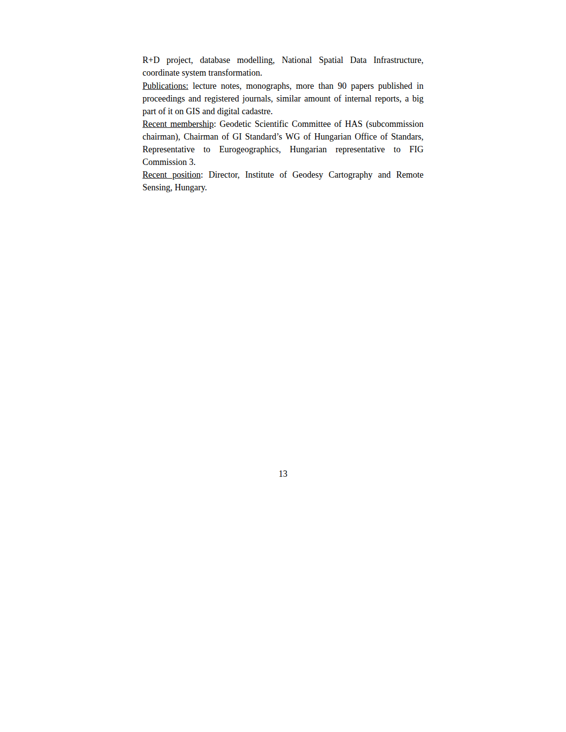R+D project, database modelling, National Spatial Data Infrastructure, coordinate system transformation.
Publications: lecture notes, monographs, more than 90 papers published in proceedings and registered journals, similar amount of internal reports, a big part of it on GIS and digital cadastre.
Recent membership: Geodetic Scientific Committee of HAS (subcommission chairman), Chairman of GI Standard’s WG of Hungarian Office of Standars, Representative to Eurogeographics, Hungarian representative to FIG Commission 3.
Recent position: Director, Institute of Geodesy Cartography and Remote Sensing, Hungary.
13